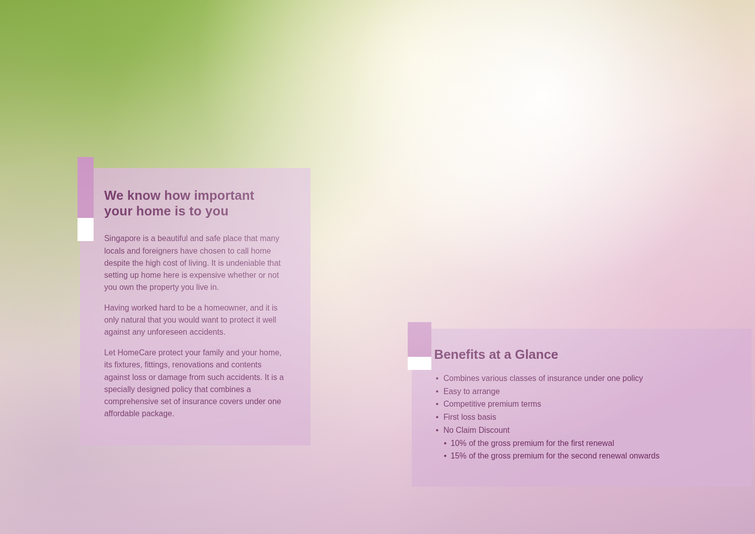We know how important your home is to you
Singapore is a beautiful and safe place that many locals and foreigners have chosen to call home despite the high cost of living. It is undeniable that setting up home here is expensive whether or not you own the property you live in.
Having worked hard to be a homeowner, and it is only natural that you would want to protect it well against any unforeseen accidents.
Let HomeCare protect your family and your home, its fixtures, fittings, renovations and contents against loss or damage from such accidents. It is a specially designed policy that combines a comprehensive set of insurance covers under one affordable package.
Benefits at a Glance
Combines various classes of insurance under one policy
Easy to arrange
Competitive premium terms
First loss basis
No Claim Discount
10% of the gross premium for the first renewal
15% of the gross premium for the second renewal onwards